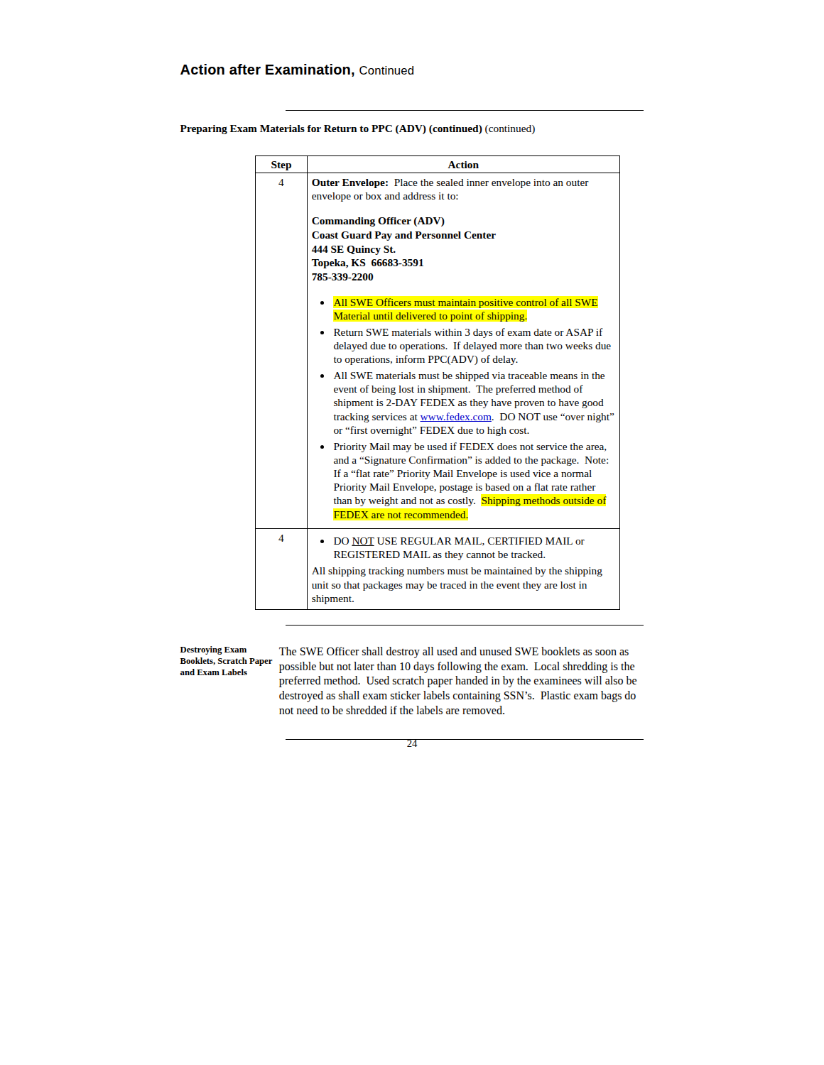Action after Examination, Continued
Preparing Exam Materials for Return to PPC (ADV) (continued) (continued)
| Step | Action |
| --- | --- |
| 4 | Outer Envelope: Place the sealed inner envelope into an outer envelope or box and address it to: Commanding Officer (ADV) Coast Guard Pay and Personnel Center 444 SE Quincy St. Topeka, KS 66683-3591 785-339-2200 All SWE Officers must maintain positive control of all SWE Material until delivered to point of shipping. Return SWE materials within 3 days of exam date or ASAP if delayed due to operations. If delayed more than two weeks due to operations, inform PPC(ADV) of delay. All SWE materials must be shipped via traceable means in the event of being lost in shipment. The preferred method of shipment is 2-DAY FEDEX as they have proven to have good tracking services at www.fedex.com . DO NOT use “over night” or “first overnight” FEDEX due to high cost. Priority Mail may be used if FEDEX does not service the area, and a “Signature Confirmation” is added to the package. Note: If a “flat rate” Priority Mail Envelope is used vice a normal Priority Mail Envelope, postage is based on a flat rate rather than by weight and not as costly. Shipping methods outside of FEDEX are not recommended. |
| 4 | DO NOT USE REGULAR MAIL, CERTIFIED MAIL or REGISTERED MAIL as they cannot be tracked. All shipping tracking numbers must be maintained by the shipping unit so that packages may be traced in the event they are lost in shipment. |
Destroying Exam Booklets, Scratch Paper and Exam Labels
The SWE Officer shall destroy all used and unused SWE booklets as soon as possible but not later than 10 days following the exam. Local shredding is the preferred method. Used scratch paper handed in by the examinees will also be destroyed as shall exam sticker labels containing SSN’s. Plastic exam bags do not need to be shredded if the labels are removed.
24